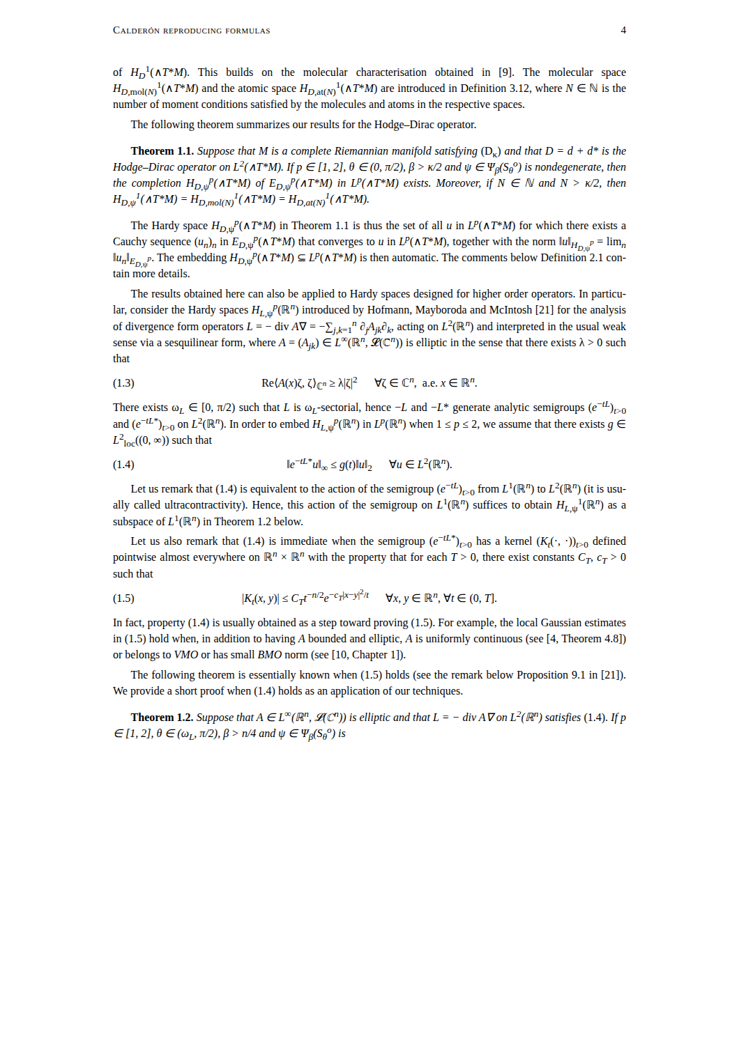Calderón reproducing formulas 4
of HD1(∧T*M). This builds on the molecular characterisation obtained in [9]. The molecular space HD,mol(N)1(∧T*M) and the atomic space HD,at(N)1(∧T*M) are introduced in Definition 3.12, where N ∈ ℕ is the number of moment conditions satisfied by the molecules and atoms in the respective spaces.
The following theorem summarizes our results for the Hodge–Dirac operator.
Theorem 1.1. Suppose that M is a complete Riemannian manifold satisfying (Dκ) and that D = d + d* is the Hodge–Dirac operator on L2(∧T*M). If p ∈ [1, 2], θ ∈ (0, π/2), β > κ/2 and ψ ∈ Ψβ(Sθo) is nondegenerate, then the completion HD,ψp(∧T*M) of ED,ψp(∧T*M) in Lp(∧T*M) exists. Moreover, if N ∈ ℕ and N > κ/2, then HD,ψ1(∧T*M) = HD,mol(N)1(∧T*M) = HD,at(N)1(∧T*M).
The Hardy space HD,ψp(∧T*M) in Theorem 1.1 is thus the set of all u in Lp(∧T*M) for which there exists a Cauchy sequence (un)n in ED,ψp(∧T*M) that converges to u in Lp(∧T*M), together with the norm ‖u‖HD,ψp = limn ‖un‖ED,ψp. The embedding HD,ψp(∧T*M) ⊆ Lp(∧T*M) is then automatic. The comments below Definition 2.1 contain more details.
The results obtained here can also be applied to Hardy spaces designed for higher order operators. In particular, consider the Hardy spaces HL,ψp(ℝn) introduced by Hofmann, Mayboroda and McIntosh [21] for the analysis of divergence form operators L = − div A∇ = −∑j,k=1n ∂jAjk∂k, acting on L2(ℝn) and interpreted in the usual weak sense via a sesquilinear form, where A = (Ajk) ∈ L∞(ℝn, 𝓛(ℂn)) is elliptic in the sense that there exists λ > 0 such that
(1.3) Re⟨A(x)ζ, ζ⟩ℂn ≥ λ|ζ|2 ∀ζ ∈ ℂn, a.e. x ∈ ℝn.
There exists ωL ∈ [0, π/2) such that L is ωL-sectorial, hence −L and −L* generate analytic semigroups (e−tL)t>0 and (e−tL*)t>0 on L2(ℝn). In order to embed HL,ψp(ℝn) in Lp(ℝn) when 1 ≤ p ≤ 2, we assume that there exists g ∈ L2loc((0, ∞)) such that
(1.4) ‖e−tL*u‖∞ ≤ g(t)‖u‖2 ∀u ∈ L2(ℝn).
Let us remark that (1.4) is equivalent to the action of the semigroup (e−tL)t>0 from L1(ℝn) to L2(ℝn) (it is usually called ultracontractivity). Hence, this action of the semigroup on L1(ℝn) suffices to obtain HL,ψ1(ℝn) as a subspace of L1(ℝn) in Theorem 1.2 below.
Let us also remark that (1.4) is immediate when the semigroup (e−tL*)t>0 has a kernel (Kt(·, ·))t>0 defined pointwise almost everywhere on ℝn × ℝn with the property that for each T > 0, there exist constants CT, cT > 0 such that
(1.5) |Kt(x, y)| ≤ CTt−n/2e−cT|x−y|2/t ∀x, y ∈ ℝn, ∀t ∈ (0, T].
In fact, property (1.4) is usually obtained as a step toward proving (1.5). For example, the local Gaussian estimates in (1.5) hold when, in addition to having A bounded and elliptic, A is uniformly continuous (see [4, Theorem 4.8]) or belongs to VMO or has small BMO norm (see [10, Chapter 1]).
The following theorem is essentially known when (1.5) holds (see the remark below Proposition 9.1 in [21]). We provide a short proof when (1.4) holds as an application of our techniques.
Theorem 1.2. Suppose that A ∈ L∞(ℝn, 𝓛(ℂn)) is elliptic and that L = − div A∇ on L2(ℝn) satisfies (1.4). If p ∈ [1, 2], θ ∈ (ωL, π/2), β > n/4 and ψ ∈ Ψβ(Sθo) is